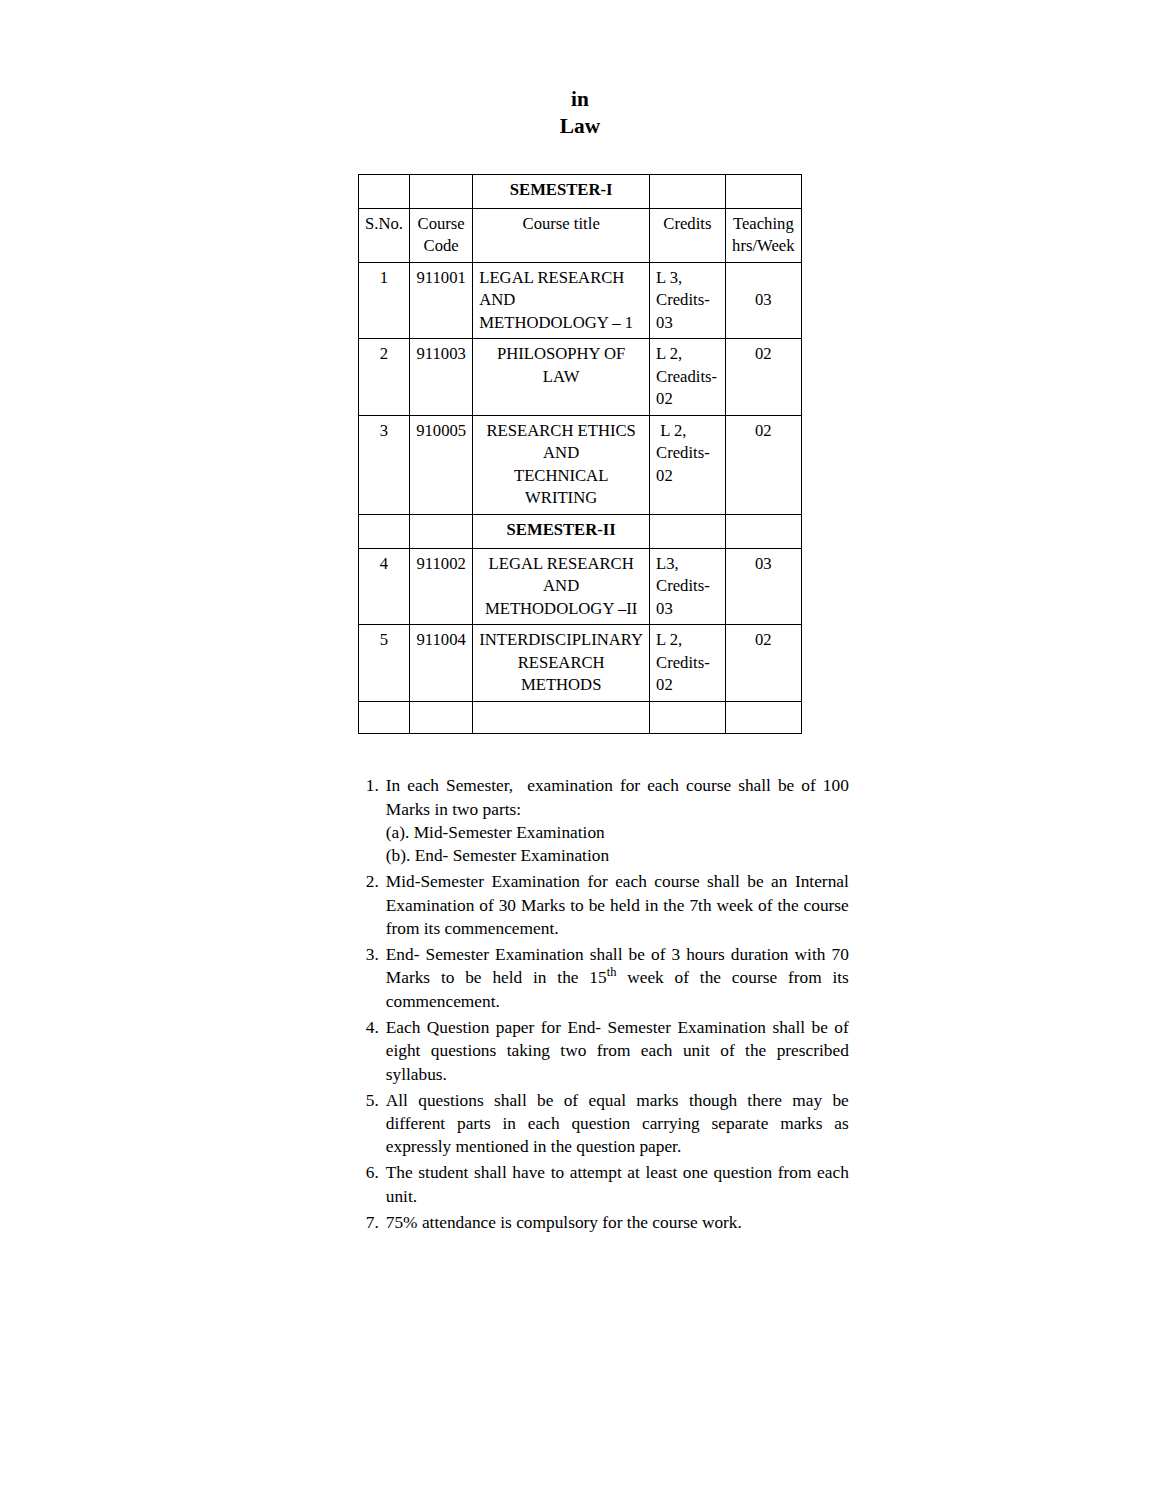in
Law
| | | SEMESTER-I | | |
| S.No. | Course Code | Course title | Credits | Teaching hrs/Week |
| 1 | 911001 | LEGAL RESEARCH AND METHODOLOGY – 1 | L 3, Credits-03 | 03 |
| 2 | 911003 | PHILOSOPHY OF LAW | L 2, Creadits- 02 | 02 |
| 3 | 910005 | RESEARCH ETHICS AND TECHNICAL WRITING | L 2, Credits- 02 | 02 |
| | | SEMESTER-II | | |
| 4 | 911002 | LEGAL RESEARCH AND METHODOLOGY –II | L3, Credits-03 | 03 |
| 5 | 911004 | INTERDISCIPLINARY RESEARCH METHODS | L 2, Credits- 02 | 02 |
In each Semester, examination for each course shall be of 100 Marks in two parts: (a). Mid-Semester Examination (b). End- Semester Examination
Mid-Semester Examination for each course shall be an Internal Examination of 30 Marks to be held in the 7th week of the course from its commencement.
End- Semester Examination shall be of 3 hours duration with 70 Marks to be held in the 15th week of the course from its commencement.
Each Question paper for End- Semester Examination shall be of eight questions taking two from each unit of the prescribed syllabus.
All questions shall be of equal marks though there may be different parts in each question carrying separate marks as expressly mentioned in the question paper.
The student shall have to attempt at least one question from each unit.
75% attendance is compulsory for the course work.